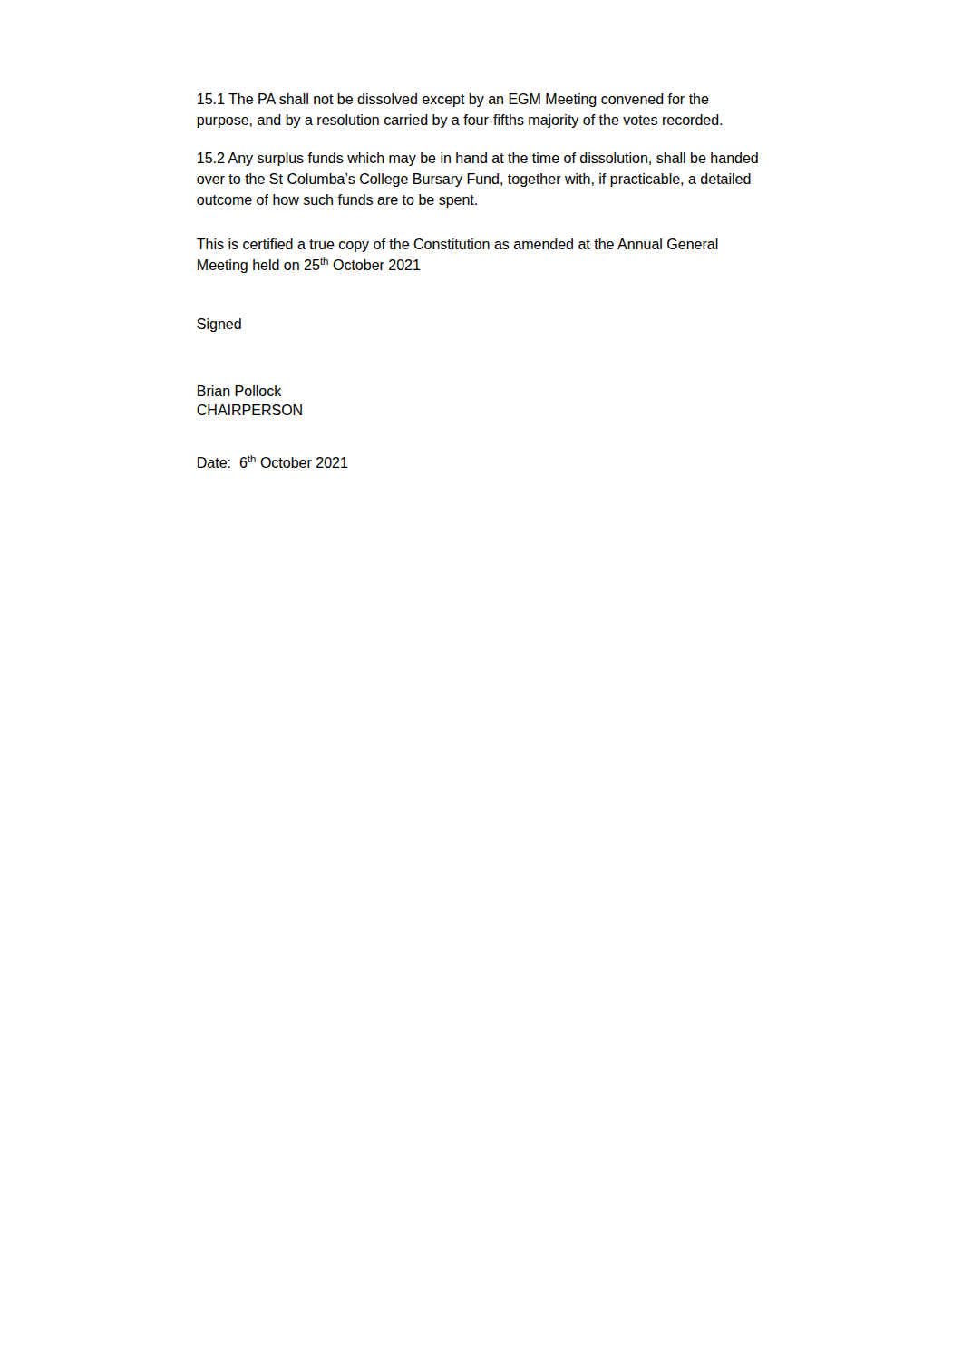15.1 The PA shall not be dissolved except by an EGM Meeting convened for the purpose, and by a resolution carried by a four-fifths majority of the votes recorded.
15.2 Any surplus funds which may be in hand at the time of dissolution, shall be handed over to the St Columba’s College Bursary Fund, together with, if practicable, a detailed outcome of how such funds are to be spent.
This is certified a true copy of the Constitution as amended at the Annual General Meeting held on 25th October 2021
Signed
Brian Pollock
CHAIRPERSON
Date: 6th October 2021